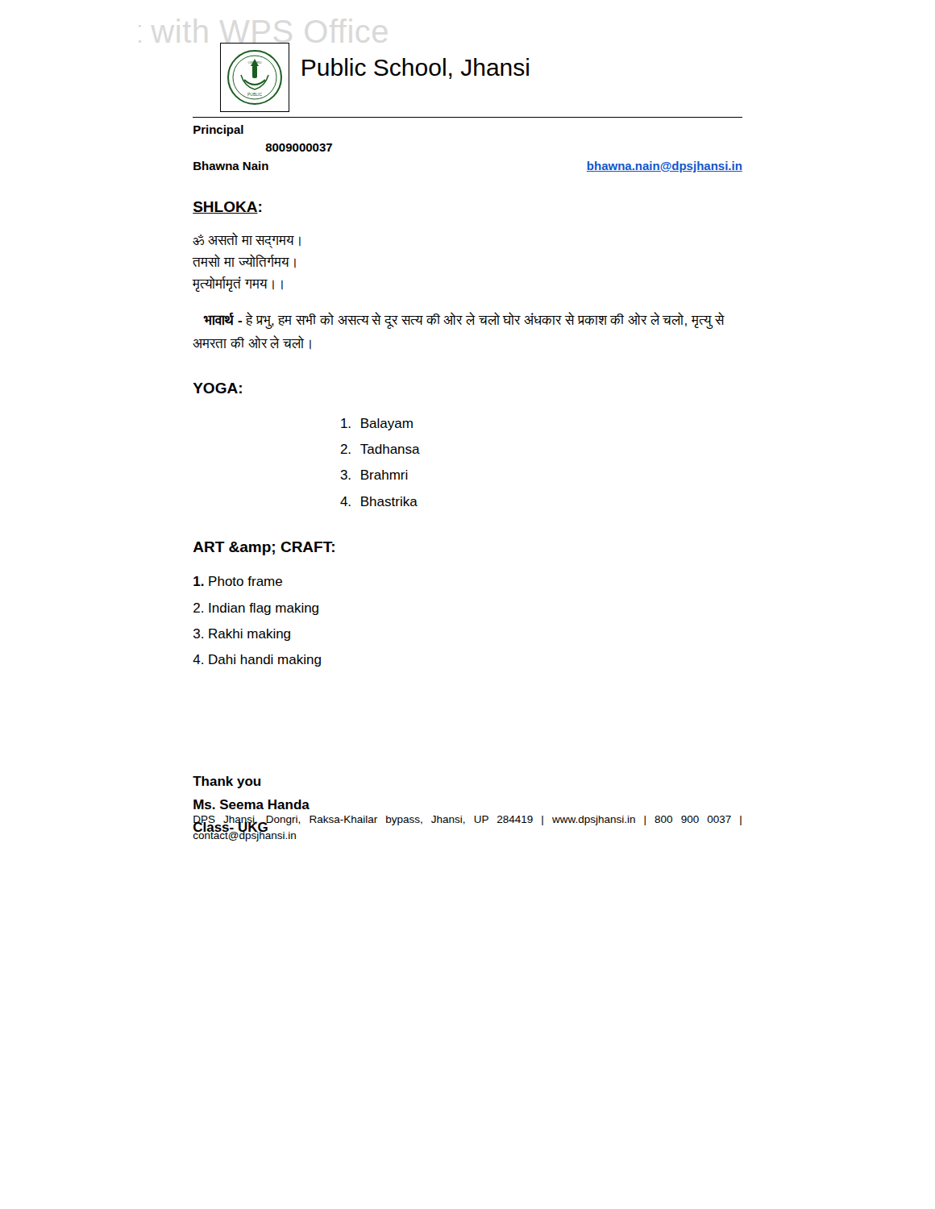dit with WPS Office
PUBLIC OXFORD
Public School, Jhansi
Principal
8009000037
Bhawna Nain bhawna.nain@dpsjhansi.in
SHLOKA:
ॐ असतो मा सद्गमय।
तमसो मा ज्योतिर्गमय।
मृत्योर्मामृतं गमय।।
भावार्थ - हे प्रभु, हम सभी को असत्य से दूर सत्य की ओर ले चलो घोर अंधकार से प्रकाश की ओर ले चलो, मृत्यु से अमरता की ओर ले चलो।
YOGA:
Balayam
Tadhansa
Brahmri
Bhastrika
ART &amp; CRAFT:
1. Photo frame
2. Indian flag making
3. Rakhi making
4. Dahi handi making
Thank you
Ms. Seema Handa
Class- UKG
DPS Jhansi, Dongri, Raksa-Khailar bypass, Jhansi, UP 284419 | www.dpsjhansi.in | 800 900 0037 | contact@dpsjhansi.in